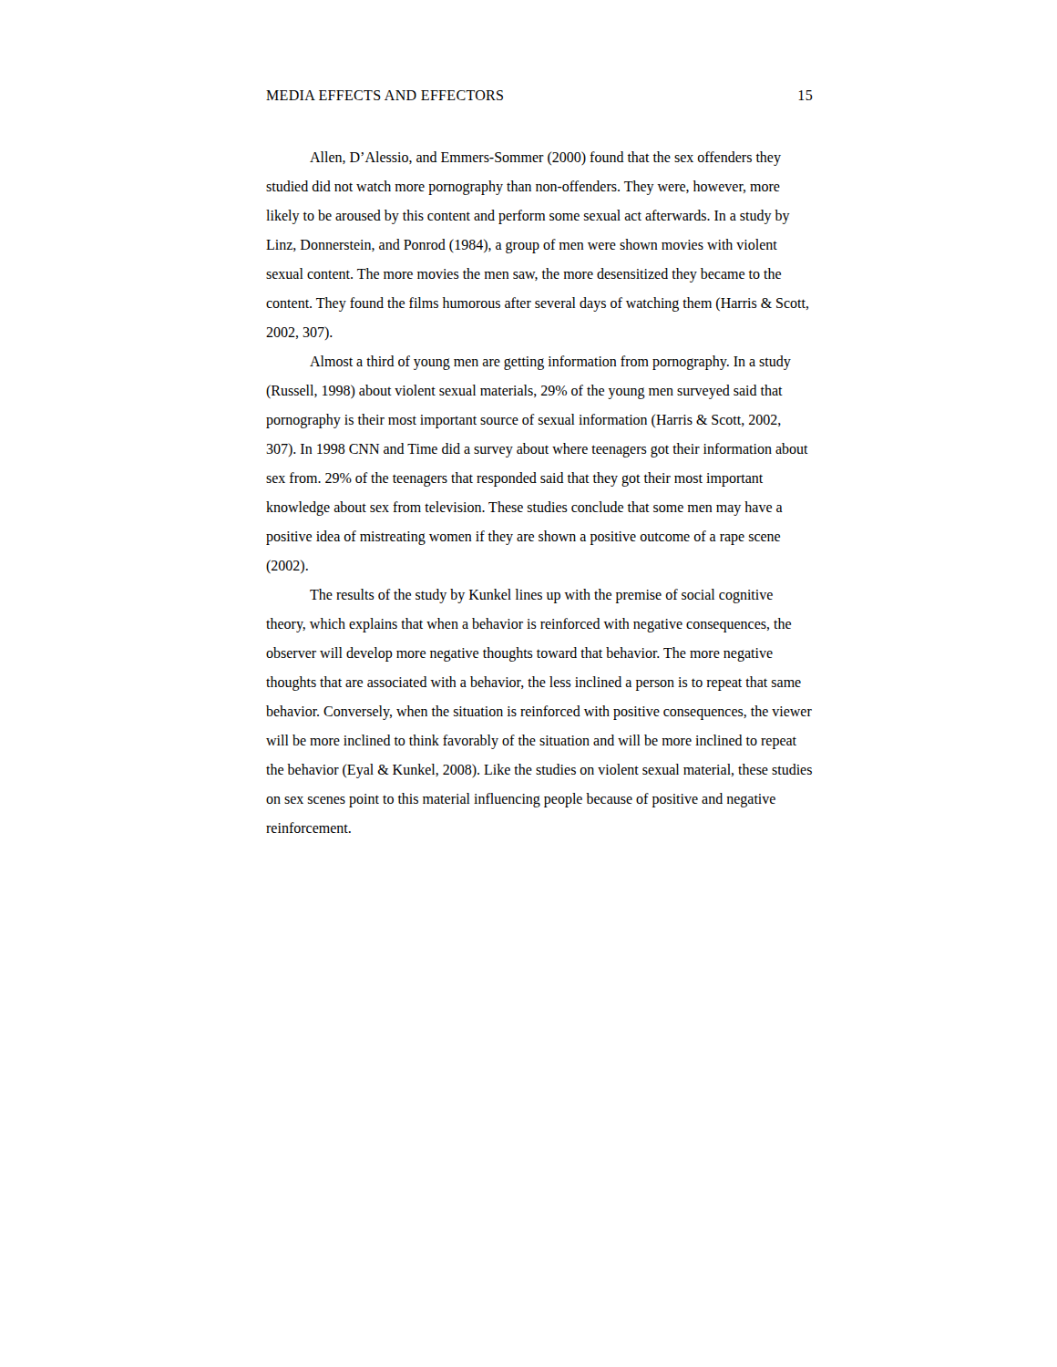Media Effects and Effectors 15
Allen, D’Alessio, and Emmers-Sommer (2000) found that the sex offenders they studied did not watch more pornography than non-offenders. They were, however, more likely to be aroused by this content and perform some sexual act afterwards. In a study by Linz, Donnerstein, and Ponrod (1984), a group of men were shown movies with violent sexual content. The more movies the men saw, the more desensitized they became to the content. They found the films humorous after several days of watching them (Harris & Scott, 2002, 307).
Almost a third of young men are getting information from pornography. In a study (Russell, 1998) about violent sexual materials, 29% of the young men surveyed said that pornography is their most important source of sexual information (Harris & Scott, 2002, 307). In 1998 CNN and Time did a survey about where teenagers got their information about sex from. 29% of the teenagers that responded said that they got their most important knowledge about sex from television. These studies conclude that some men may have a positive idea of mistreating women if they are shown a positive outcome of a rape scene (2002).
The results of the study by Kunkel lines up with the premise of social cognitive theory, which explains that when a behavior is reinforced with negative consequences, the observer will develop more negative thoughts toward that behavior. The more negative thoughts that are associated with a behavior, the less inclined a person is to repeat that same behavior. Conversely, when the situation is reinforced with positive consequences, the viewer will be more inclined to think favorably of the situation and will be more inclined to repeat the behavior (Eyal & Kunkel, 2008). Like the studies on violent sexual material, these studies on sex scenes point to this material influencing people because of positive and negative reinforcement.